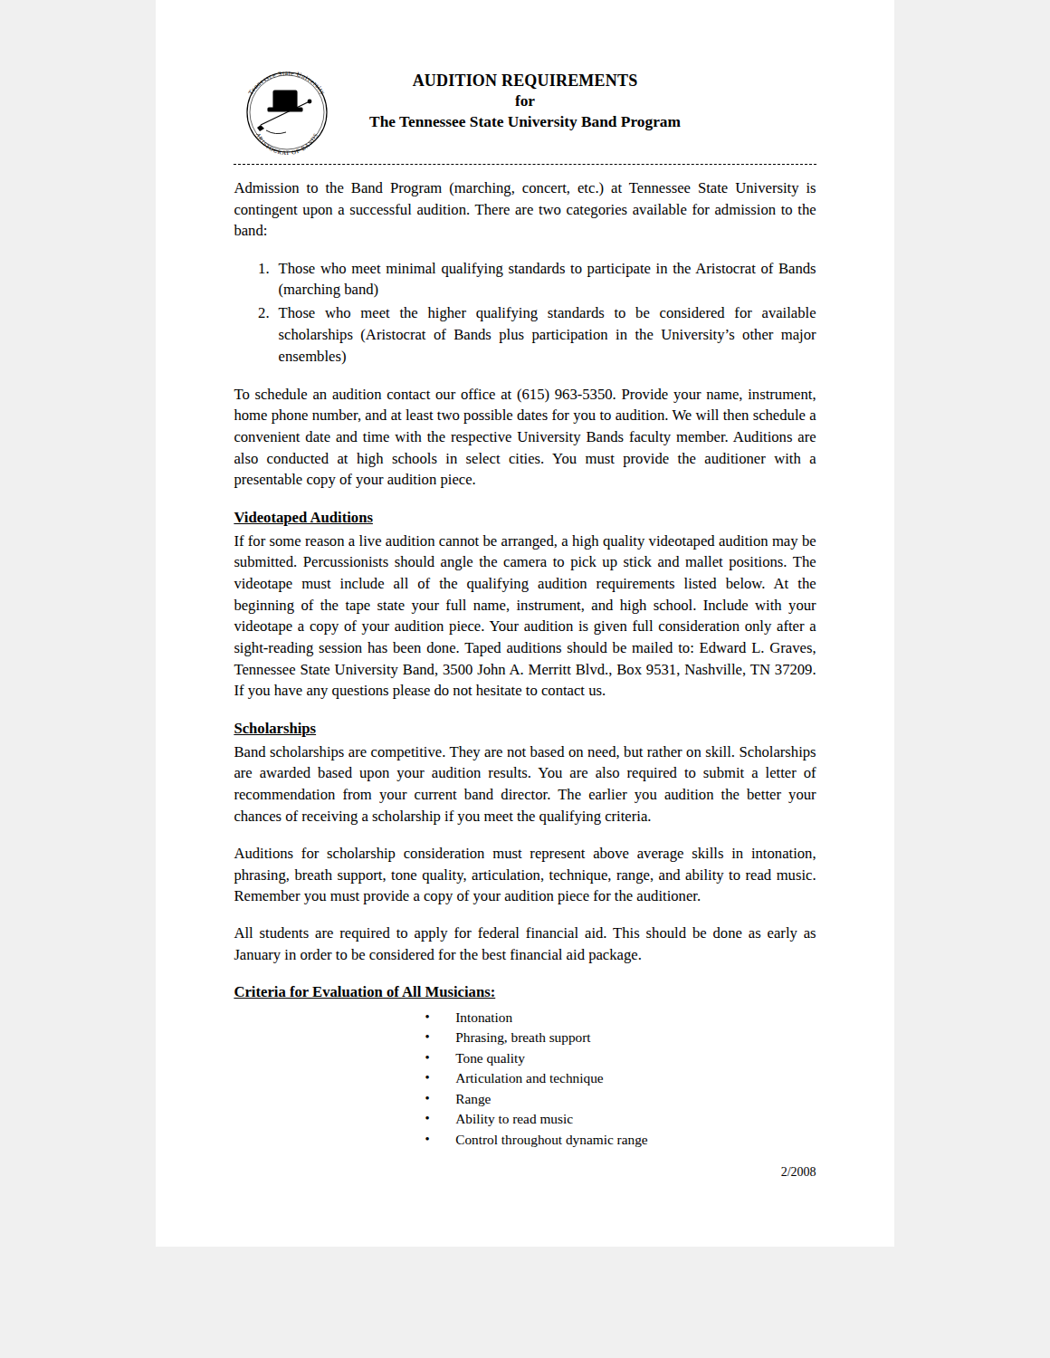Tennessee State University ARISTOCRAT OF BANDS
AUDITION REQUIREMENTS
for
The Tennessee State University Band Program
Admission to the Band Program (marching, concert, etc.) at Tennessee State University is contingent upon a successful audition. There are two categories available for admission to the band:
Those who meet minimal qualifying standards to participate in the Aristocrat of Bands (marching band)
Those who meet the higher qualifying standards to be considered for available scholarships (Aristocrat of Bands plus participation in the University’s other major ensembles)
To schedule an audition contact our office at (615) 963-5350. Provide your name, instrument, home phone number, and at least two possible dates for you to audition. We will then schedule a convenient date and time with the respective University Bands faculty member. Auditions are also conducted at high schools in select cities. You must provide the auditioner with a presentable copy of your audition piece.
Videotaped Auditions
If for some reason a live audition cannot be arranged, a high quality videotaped audition may be submitted. Percussionists should angle the camera to pick up stick and mallet positions. The videotape must include all of the qualifying audition requirements listed below. At the beginning of the tape state your full name, instrument, and high school. Include with your videotape a copy of your audition piece. Your audition is given full consideration only after a sight-reading session has been done. Taped auditions should be mailed to: Edward L. Graves, Tennessee State University Band, 3500 John A. Merritt Blvd., Box 9531, Nashville, TN 37209. If you have any questions please do not hesitate to contact us.
Scholarships
Band scholarships are competitive. They are not based on need, but rather on skill. Scholarships are awarded based upon your audition results. You are also required to submit a letter of recommendation from your current band director. The earlier you audition the better your chances of receiving a scholarship if you meet the qualifying criteria.
Auditions for scholarship consideration must represent above average skills in intonation, phrasing, breath support, tone quality, articulation, technique, range, and ability to read music. Remember you must provide a copy of your audition piece for the auditioner.
All students are required to apply for federal financial aid. This should be done as early as January in order to be considered for the best financial aid package.
Criteria for Evaluation of All Musicians:
Intonation
Phrasing, breath support
Tone quality
Articulation and technique
Range
Ability to read music
Control throughout dynamic range
2/2008